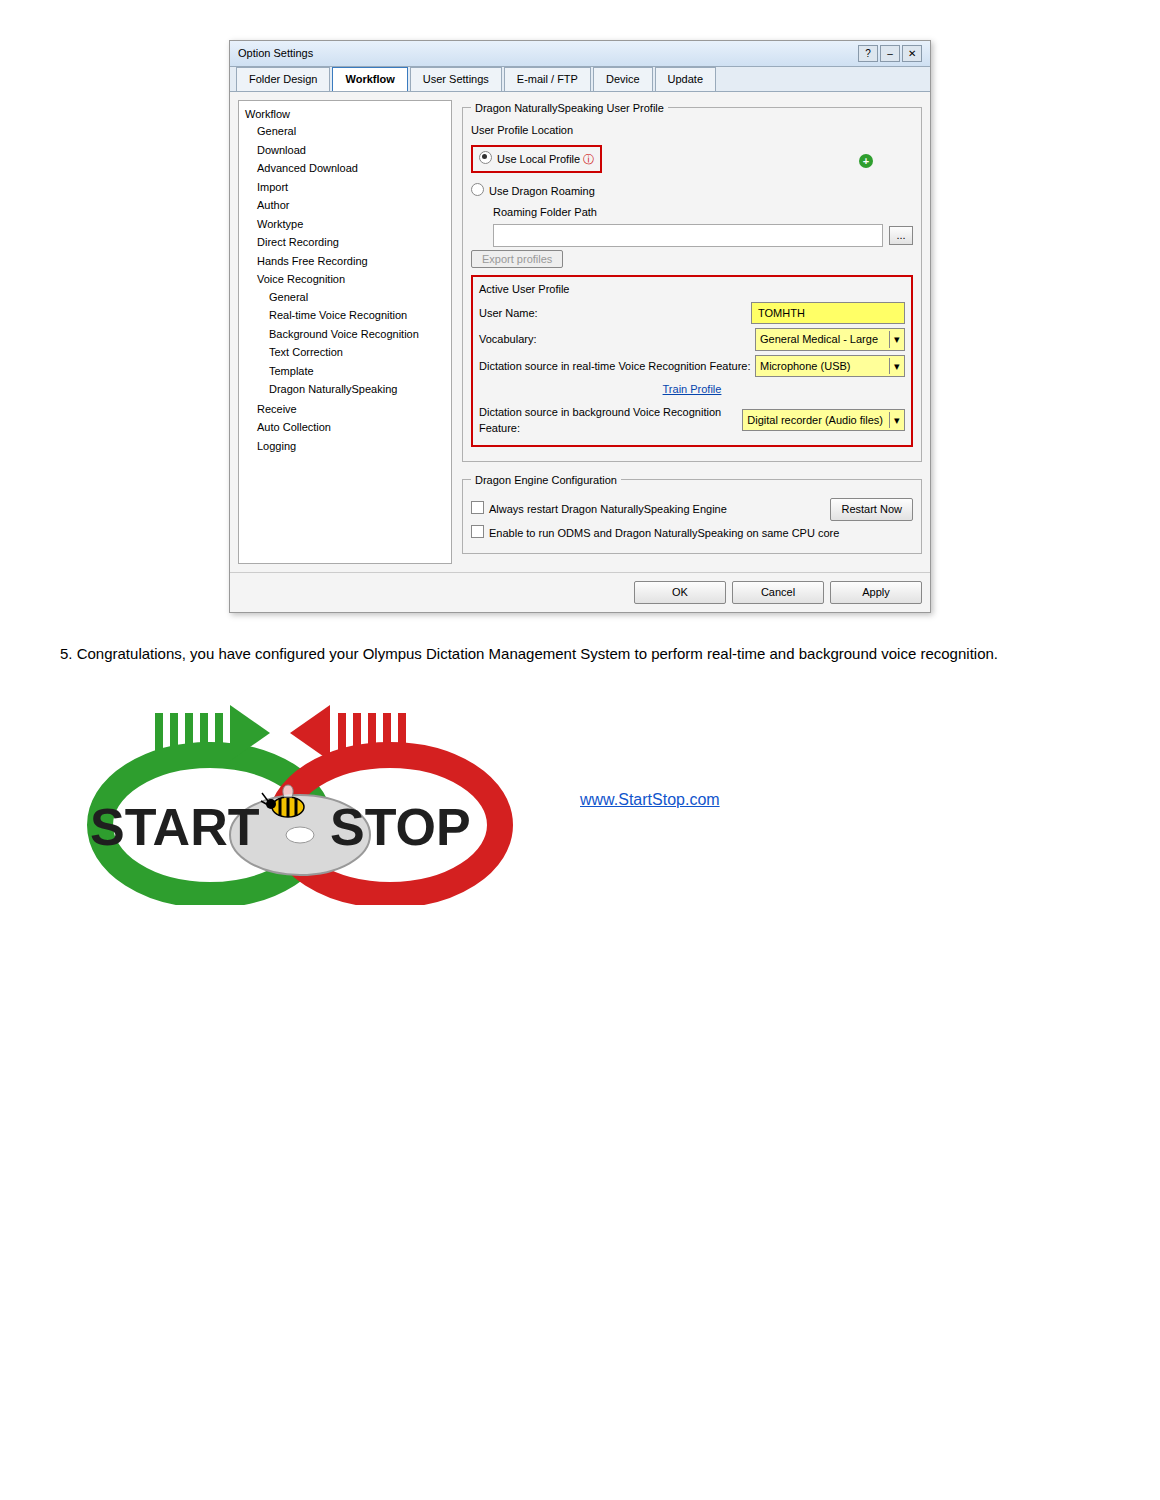Option Settings ?–✕
Folder Design
Workflow
User Settings
E-mail / FTP
Device
Update
Workflow
General
Download
Advanced Download
Import
Author
Worktype
Direct Recording
Hands Free Recording
Voice Recognition
General
Real-time Voice Recognition
Background Voice Recognition
Text Correction
Template
Dragon NaturallySpeaking
Receive
Auto Collection
Logging
Dragon NaturallySpeaking User Profile
User Profile Location
Use Local Profile ⓘ
+
Use Dragon Roaming
Roaming Folder Path
...
Export profiles
Active User Profile
User Name:
TOMHTH
Vocabulary:
General Medical - Large▾
Dictation source in real-time Voice Recognition Feature:
Microphone (USB)▾
Train Profile
Dictation source in background Voice Recognition Feature:
Digital recorder (Audio files)▾
Dragon Engine Configuration
Always restart Dragon NaturallySpeaking Engine Restart Now
Enable to run ODMS and Dragon NaturallySpeaking on same CPU core
OK Cancel Apply
5. Congratulations, you have configured your Olympus Dictation Management System to perform real-time and background voice recognition.
START STOP
www.StartStop.com